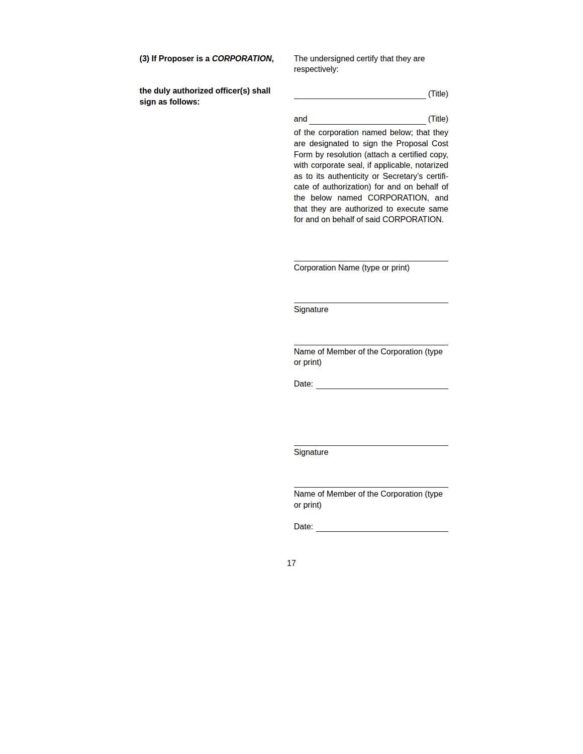(3) If Proposer is a CORPORATION,
the duly authorized officer(s) shall sign as follows:
The undersigned certify that they are respectively:
(Title)
and (Title)
of the corporation named below; that they are designated to sign the Proposal Cost Form by resolution (attach a certified copy, with corporate seal, if applicable, notarized as to its authenticity or Secretary’s certificate of authorization) for and on behalf of the below named CORPORATION, and that they are authorized to execute same for and on behalf of said CORPORATION.
Corporation Name (type or print)
Signature
Name of Member of the Corporation (type or print)
Date:
Signature
Name of Member of the Corporation (type or print)
Date:
17